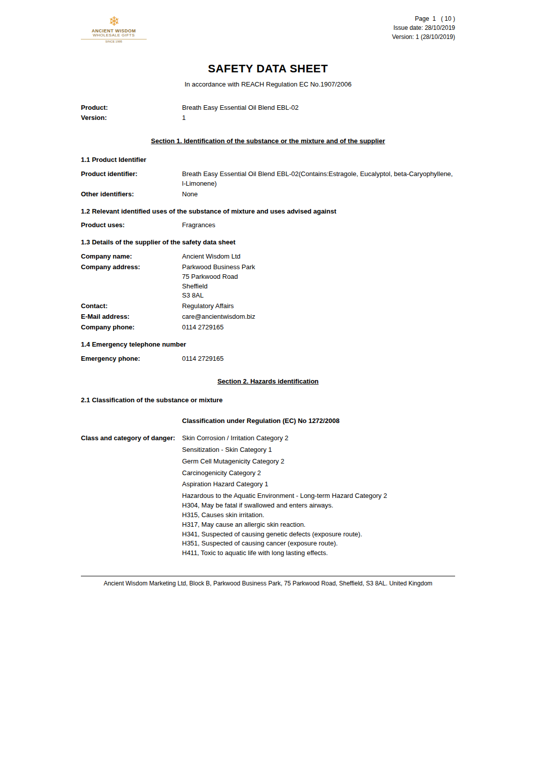❄
ANCIENT WISDOM
WHOLESALE GIFTS
SINCE 1995
Page 1 ( 10 )
Issue date: 28/10/2019
Version: 1 (28/10/2019)
SAFETY DATA SHEET
In accordance with REACH Regulation EC No.1907/2006
| Product: | Breath Easy Essential Oil Blend EBL-02 |
| Version: | 1 |
Section 1. Identification of the substance or the mixture and of the supplier
1.1 Product Identifier
| Product identifier: | Breath Easy Essential Oil Blend EBL-02(Contains:Estragole, Eucalyptol, beta-Caryophyllene, l-Limonene) |
| Other identifiers: | None |
1.2 Relevant identified uses of the substance of mixture and uses advised against
| Product uses: | Fragrances |
1.3 Details of the supplier of the safety data sheet
| Company name: | Ancient Wisdom Ltd |
| Company address: | Parkwood Business Park 75 Parkwood Road Sheffield S3 8AL |
| Contact: | Regulatory Affairs |
| E-Mail address: | care@ancientwisdom.biz |
| Company phone: | 0114 2729165 |
1.4 Emergency telephone number
| Emergency phone: | 0114 2729165 |
Section 2. Hazards identification
2.1 Classification of the substance or mixture
Classification under Regulation (EC) No 1272/2008
| Class and category of danger: | Skin Corrosion / Irritation Category 2 Sensitization - Skin Category 1 Germ Cell Mutagenicity Category 2 Carcinogenicity Category 2 Aspiration Hazard Category 1 Hazardous to the Aquatic Environment - Long-term Hazard Category 2 H304, May be fatal if swallowed and enters airways. H315, Causes skin irritation. H317, May cause an allergic skin reaction. H341, Suspected of causing genetic defects (exposure route). H351, Suspected of causing cancer (exposure route). H411, Toxic to aquatic life with long lasting effects. |
Ancient Wisdom Marketing Ltd, Block B, Parkwood Business Park, 75 Parkwood Road, Sheffield, S3 8AL. United Kingdom